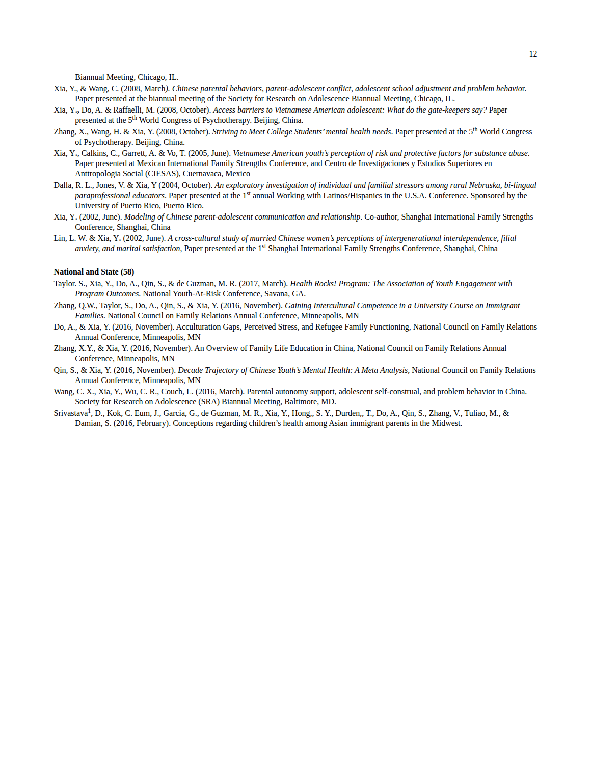12
Biannual Meeting, Chicago, IL.
Xia, Y., & Wang, C. (2008, March). Chinese parental behaviors, parent-adolescent conflict, adolescent school adjustment and problem behavior. Paper presented at the biannual meeting of the Society for Research on Adolescence Biannual Meeting, Chicago, IL.
Xia, Y., Do, A. & Raffaelli, M. (2008, October). Access barriers to Vietnamese American adolescent: What do the gate-keepers say? Paper presented at the 5th World Congress of Psychotherapy. Beijing, China.
Zhang, X., Wang, H. & Xia, Y. (2008, October). Striving to Meet College Students’ mental health needs. Paper presented at the 5th World Congress of Psychotherapy. Beijing, China.
Xia, Y., Calkins, C., Garrett, A. & Vo, T. (2005, June). Vietnamese American youth’s perception of risk and protective factors for substance abuse. Paper presented at Mexican International Family Strengths Conference, and Centro de Investigaciones y Estudios Superiores en Anttropologia Social (CIESAS), Cuernavaca, Mexico
Dalla, R. L., Jones, V. & Xia, Y (2004, October). An exploratory investigation of individual and familial stressors among rural Nebraska, bi-lingual paraprofessional educators. Paper presented at the 1st annual Working with Latinos/Hispanics in the U.S.A. Conference. Sponsored by the University of Puerto Rico, Puerto Rico.
Xia, Y. (2002, June). Modeling of Chinese parent-adolescent communication and relationship. Co-author, Shanghai International Family Strengths Conference, Shanghai, China
Lin, L. W. & Xia, Y. (2002, June). A cross-cultural study of married Chinese women’s perceptions of intergenerational interdependence, filial anxiety, and marital satisfaction, Paper presented at the 1st Shanghai International Family Strengths Conference, Shanghai, China
National and State (58)
Taylor. S., Xia, Y., Do, A., Qin, S., & de Guzman, M. R. (2017, March). Health Rocks! Program: The Association of Youth Engagement with Program Outcomes. National Youth-At-Risk Conference, Savana, GA.
Zhang, Q.W., Taylor, S., Do, A., Qin, S., & Xia, Y. (2016, November). Gaining Intercultural Competence in a University Course on Immigrant Families. National Council on Family Relations Annual Conference, Minneapolis, MN
Do, A., & Xia, Y. (2016, November). Acculturation Gaps, Perceived Stress, and Refugee Family Functioning, National Council on Family Relations Annual Conference, Minneapolis, MN
Zhang, X.Y., & Xia, Y. (2016, November). An Overview of Family Life Education in China, National Council on Family Relations Annual Conference, Minneapolis, MN
Qin, S., & Xia, Y. (2016, November). Decade Trajectory of Chinese Youth’s Mental Health: A Meta Analysis, National Council on Family Relations Annual Conference, Minneapolis, MN
Wang, C. X., Xia, Y., Wu, C. R., Couch, L. (2016, March). Parental autonomy support, adolescent self-construal, and problem behavior in China. Society for Research on Adolescence (SRA) Biannual Meeting, Baltimore, MD.
Srivastava1, D., Kok, C. Eum, J., Garcia, G., de Guzman, M. R., Xia, Y., Hong,, S. Y., Durden,, T., Do, A., Qin, S., Zhang, V., Tuliao, M., & Damian, S. (2016, February). Conceptions regarding children’s health among Asian immigrant parents in the Midwest.